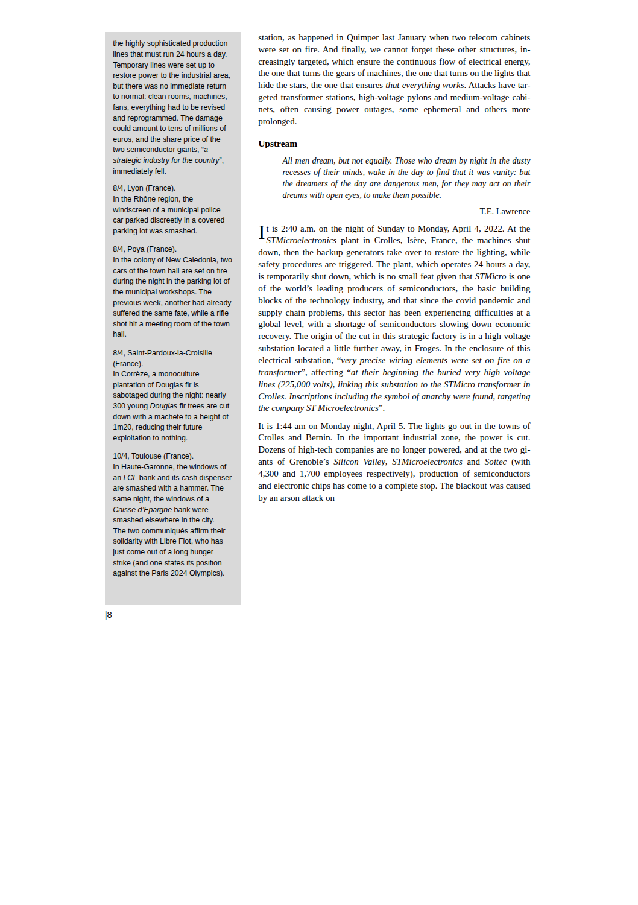the highly sophisticated production lines that must run 24 hours a day. Temporary lines were set up to restore power to the industrial area, but there was no immediate return to normal: clean rooms, machines, fans, everything had to be revised and reprogrammed. The damage could amount to tens of millions of euros, and the share price of the two semiconductor giants, “a strategic industry for the country”, immediately fell.
8/4, Lyon (France).
In the Rhône region, the windscreen of a municipal police car parked discreetly in a covered parking lot was smashed.
8/4, Poya (France).
In the colony of New Caledonia, two cars of the town hall are set on fire during the night in the parking lot of the municipal workshops. The previous week, another had already suffered the same fate, while a rifle shot hit a meeting room of the town hall.
8/4, Saint-Pardoux-la-Croisille (France).
In Corrèze, a monoculture plantation of Douglas fir is sabotaged during the night: nearly 300 young Douglas fir trees are cut down with a machete to a height of 1m20, reducing their future exploitation to nothing.
10/4, Toulouse (France).
In Haute-Garonne, the windows of an LCL bank and its cash dispenser are smashed with a hammer. The same night, the windows of a Caisse d’Epargne bank were smashed elsewhere in the city.
The two communiqués affirm their solidarity with Libre Flot, who has just come out of a long hunger strike (and one states its position against the Paris 2024 Olympics).
station, as happened in Quimper last January when two telecom cabinets were set on fire. And finally, we cannot forget these other structures, increasingly targeted, which ensure the continuous flow of electrical energy, the one that turns the gears of machines, the one that turns on the lights that hide the stars, the one that ensures that everything works. Attacks have targeted transformer stations, high-voltage pylons and medium-voltage cabinets, often causing power outages, some ephemeral and others more prolonged.
Upstream
All men dream, but not equally. Those who dream by night in the dusty recesses of their minds, wake in the day to find that it was vanity: but the dreamers of the day are dangerous men, for they may act on their dreams with open eyes, to make them possible.
T.E. Lawrence
It is 2:40 a.m. on the night of Sunday to Monday, April 4, 2022. At the STMicroelectronics plant in Crolles, Isère, France, the machines shut down, then the backup generators take over to restore the lighting, while safety procedures are triggered. The plant, which operates 24 hours a day, is temporarily shut down, which is no small feat given that STMicro is one of the world’s leading producers of semiconductors, the basic building blocks of the technology industry, and that since the covid pandemic and supply chain problems, this sector has been experiencing difficulties at a global level, with a shortage of semiconductors slowing down economic recovery. The origin of the cut in this strategic factory is in a high voltage substation located a little further away, in Froges. In the enclosure of this electrical substation, “very precise wiring elements were set on fire on a transformer”, affecting “at their beginning the buried very high voltage lines (225,000 volts), linking this substation to the STMicro transformer in Crolles. Inscriptions including the symbol of anarchy were found, targeting the company ST Microelectronics”.
It is 1:44 am on Monday night, April 5. The lights go out in the towns of Crolles and Bernin. In the important industrial zone, the power is cut. Dozens of high-tech companies are no longer powered, and at the two giants of Grenoble’s Silicon Valley, STMicroelectronics and Soitec (with 4,300 and 1,700 employees respectively), production of semiconductors and electronic chips has come to a complete stop. The blackout was caused by an arson attack on
|8